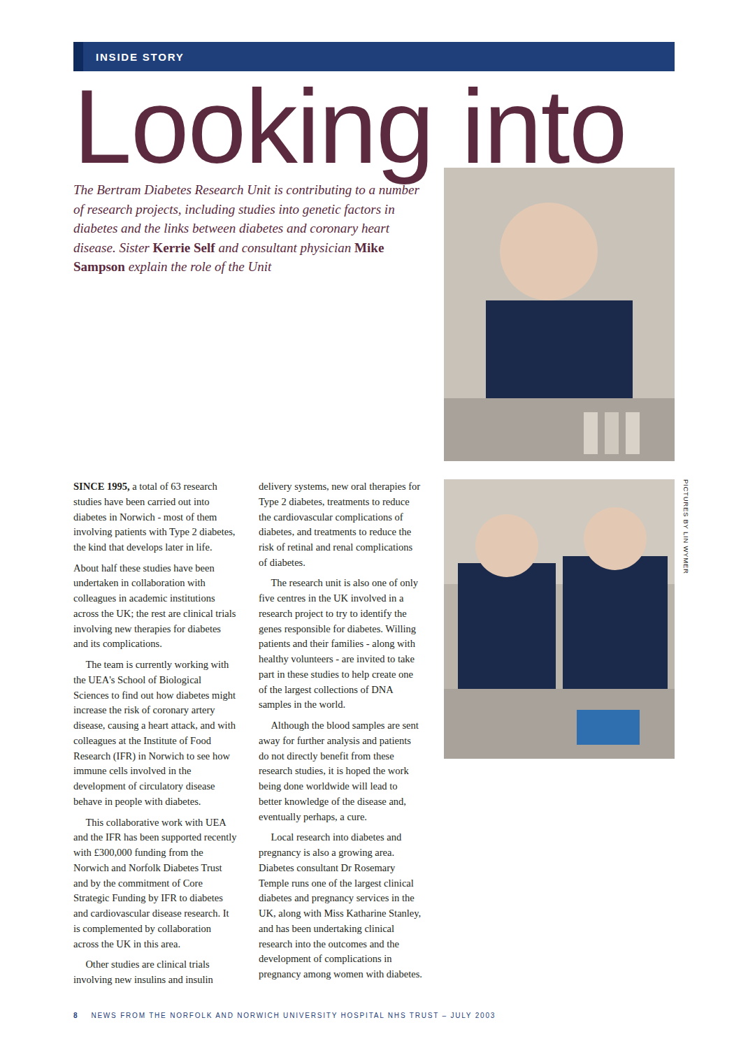INSIDE STORY
Looking into
The Bertram Diabetes Research Unit is contributing to a number of research projects, including studies into genetic factors in diabetes and the links between diabetes and coronary heart disease. Sister Kerrie Self and consultant physician Mike Sampson explain the role of the Unit
SINCE 1995, a total of 63 research studies have been carried out into diabetes in Norwich - most of them involving patients with Type 2 diabetes, the kind that develops later in life.
About half these studies have been undertaken in collaboration with colleagues in academic institutions across the UK; the rest are clinical trials involving new therapies for diabetes and its complications.
The team is currently working with the UEA's School of Biological Sciences to find out how diabetes might increase the risk of coronary artery disease, causing a heart attack, and with colleagues at the Institute of Food Research (IFR) in Norwich to see how immune cells involved in the development of circulatory disease behave in people with diabetes.
This collaborative work with UEA and the IFR has been supported recently with £300,000 funding from the Norwich and Norfolk Diabetes Trust and by the commitment of Core Strategic Funding by IFR to diabetes and cardiovascular disease research. It is complemented by collaboration across the UK in this area.
Other studies are clinical trials involving new insulins and insulin delivery systems, new oral therapies for Type 2 diabetes, treatments to reduce the cardiovascular complications of diabetes, and treatments to reduce the risk of retinal and renal complications of diabetes.
The research unit is also one of only five centres in the UK involved in a research project to try to identify the genes responsible for diabetes. Willing patients and their families - along with healthy volunteers - are invited to take part in these studies to help create one of the largest collections of DNA samples in the world.
Although the blood samples are sent away for further analysis and patients do not directly benefit from these research studies, it is hoped the work being done worldwide will lead to better knowledge of the disease and, eventually perhaps, a cure.
Local research into diabetes and pregnancy is also a growing area. Diabetes consultant Dr Rosemary Temple runs one of the largest clinical diabetes and pregnancy services in the UK, along with Miss Katharine Stanley, and has been undertaking clinical research into the outcomes and the development of complications in pregnancy among women with diabetes.
PICTURES BY LIN WYMER
8 NEWS FROM THE NORFOLK AND NORWICH UNIVERSITY HOSPITAL NHS TRUST – JULY 2003